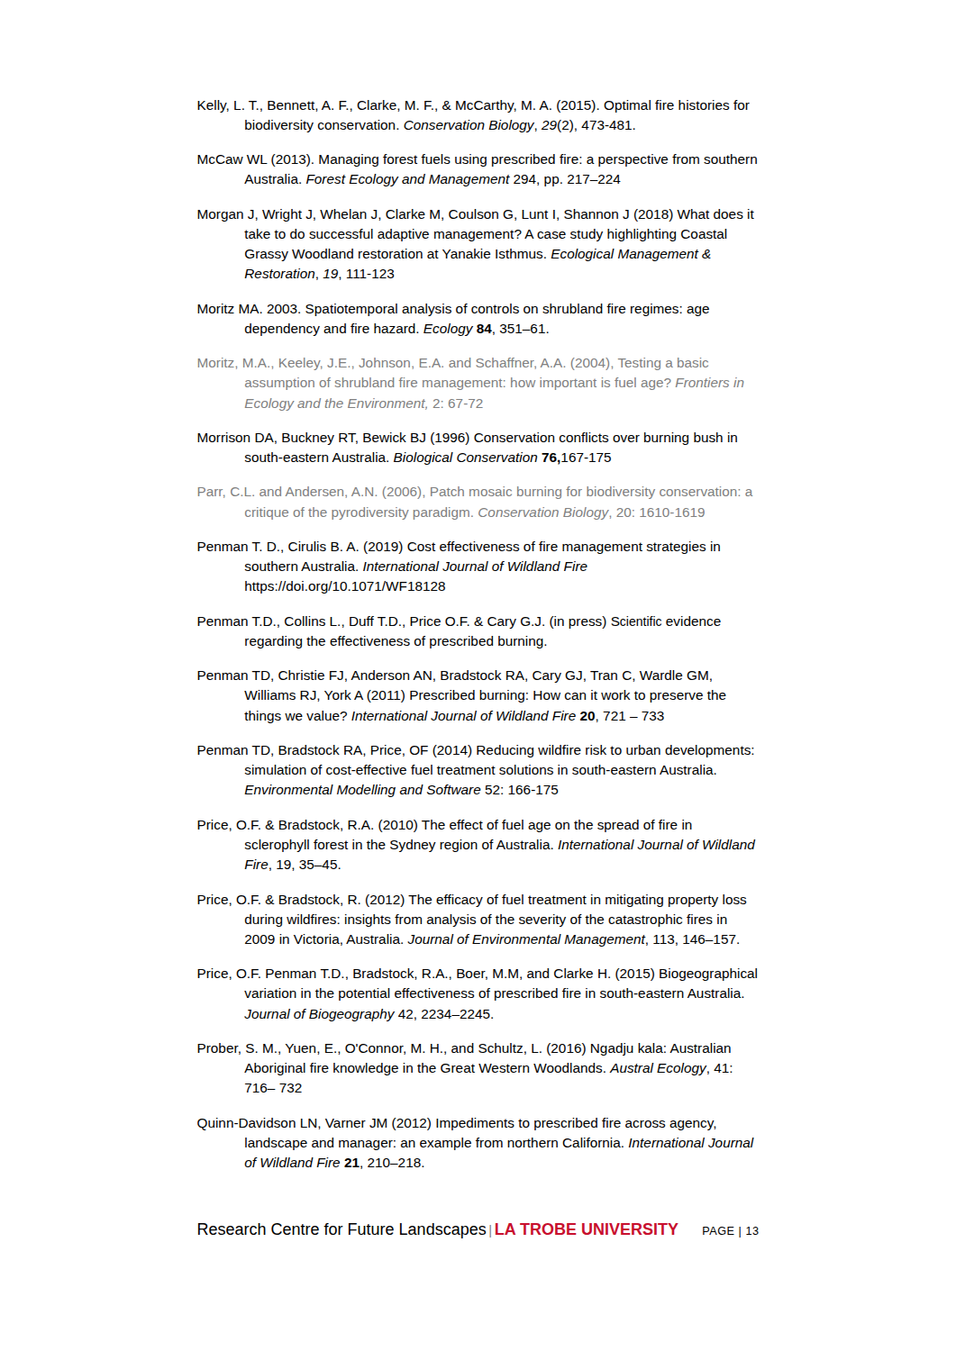Kelly, L. T., Bennett, A. F., Clarke, M. F., & McCarthy, M. A. (2015). Optimal fire histories for biodiversity conservation. Conservation Biology, 29(2), 473-481.
McCaw WL (2013). Managing forest fuels using prescribed fire: a perspective from southern Australia. Forest Ecology and Management 294, pp. 217–224
Morgan J, Wright J, Whelan J, Clarke M, Coulson G, Lunt I, Shannon J (2018) What does it take to do successful adaptive management? A case study highlighting Coastal Grassy Woodland restoration at Yanakie Isthmus. Ecological Management & Restoration, 19, 111-123
Moritz MA. 2003. Spatiotemporal analysis of controls on shrubland fire regimes: age dependency and fire hazard. Ecology 84, 351–61.
Moritz, M.A., Keeley, J.E., Johnson, E.A. and Schaffner, A.A. (2004), Testing a basic assumption of shrubland fire management: how important is fuel age? Frontiers in Ecology and the Environment, 2: 67-72
Morrison DA, Buckney RT, Bewick BJ (1996) Conservation conflicts over burning bush in south-eastern Australia. Biological Conservation 76, 167-175
Parr, C.L. and Andersen, A.N. (2006), Patch mosaic burning for biodiversity conservation: a critique of the pyrodiversity paradigm. Conservation Biology, 20: 1610-1619
Penman T. D., Cirulis B. A. (2019) Cost effectiveness of fire management strategies in southern Australia. International Journal of Wildland Fire https://doi.org/10.1071/WF18128
Penman T.D., Collins L., Duff T.D., Price O.F. & Cary G.J. (in press) Scientific evidence regarding the effectiveness of prescribed burning.
Penman TD, Christie FJ, Anderson AN, Bradstock RA, Cary GJ, Tran C, Wardle GM, Williams RJ, York A (2011) Prescribed burning: How can it work to preserve the things we value? International Journal of Wildland Fire 20, 721 – 733
Penman TD, Bradstock RA, Price, OF (2014) Reducing wildfire risk to urban developments: simulation of cost-effective fuel treatment solutions in south-eastern Australia. Environmental Modelling and Software 52: 166-175
Price, O.F. & Bradstock, R.A. (2010) The effect of fuel age on the spread of fire in sclerophyll forest in the Sydney region of Australia. International Journal of Wildland Fire, 19, 35–45.
Price, O.F. & Bradstock, R. (2012) The efficacy of fuel treatment in mitigating property loss during wildfires: insights from analysis of the severity of the catastrophic fires in 2009 in Victoria, Australia. Journal of Environmental Management, 113, 146–157.
Price, O.F. Penman T.D., Bradstock, R.A., Boer, M.M, and Clarke H. (2015) Biogeographical variation in the potential effectiveness of prescribed fire in south-eastern Australia. Journal of Biogeography 42, 2234–2245.
Prober, S. M., Yuen, E., O'Connor, M. H., and Schultz, L. (2016) Ngadju kala: Australian Aboriginal fire knowledge in the Great Western Woodlands. Austral Ecology, 41: 716– 732
Quinn-Davidson LN, Varner JM (2012) Impediments to prescribed fire across agency, landscape and manager: an example from northern California. International Journal of Wildland Fire 21, 210–218.
Research Centre for Future Landscapes | LA TROBE UNIVERSITY PAGE | 13